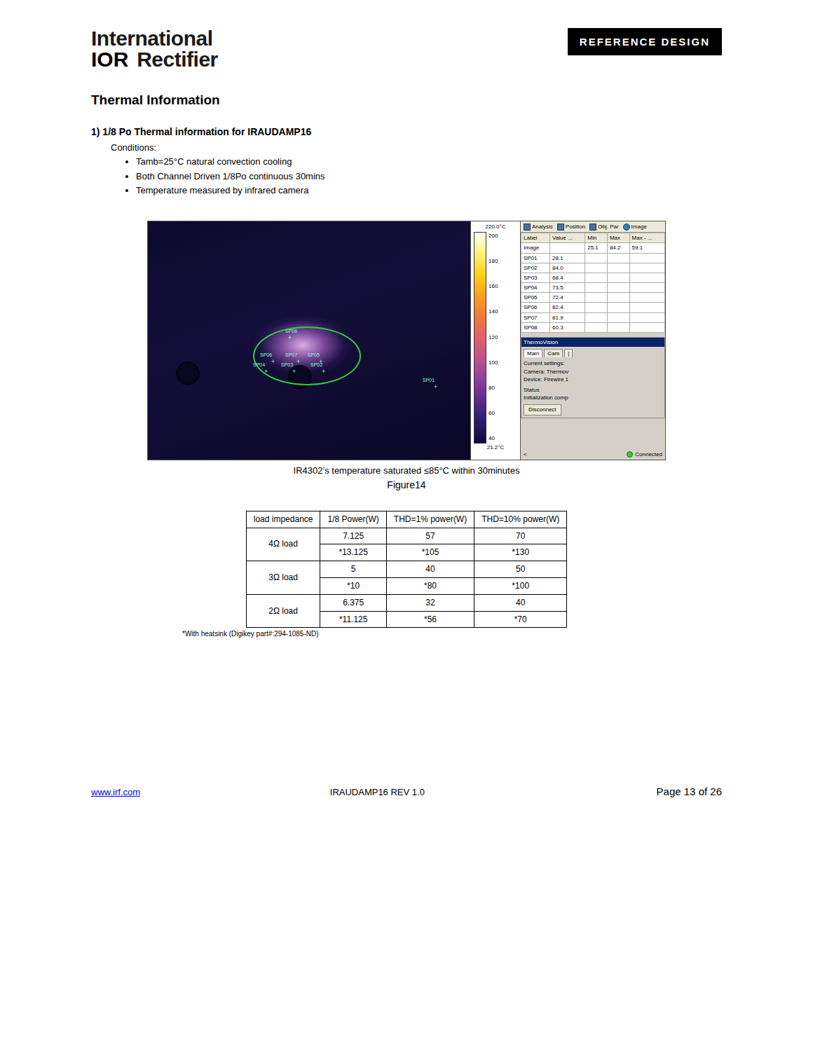International
IOR Rectifier
REFERENCE DESIGN
Thermal Information
1) 1/8 Po Thermal information for IRAUDAMP16
Conditions:
Tamb=25°C natural convection cooling
Both Channel Driven 1/8Po continuous 30mins
Temperature measured by infrared camera
SP08
+
SP06
+
SP07
+
SP05
+
SP04
+
SP03
+
SP02
+
SP01
+
220.0°C
200
180
160
140
120
100
80
60
40
21.2°C
Analysis Position Obj. Par Image
| Label | Value ... | Min | Max | Max - ... |
| --- | --- | --- | --- | --- |
| Image | | 25.1 | 84.2 | 59.1 |
| SP01 | 28.1 | | | |
| SP02 | 84.0 | | | |
| SP03 | 68.4 | | | |
| SP04 | 73.5 | | | |
| SP05 | 72.4 | | | |
| SP06 | 82.4 | | | |
| SP07 | 81.9 | | | |
| SP08 | 60.3 | | | |
ThermoVision
Main
Cam
|
Current settings:
Camera: Thermov
Device: Firewire 1
Status
Initialization comp
Disconnect
< Connected
IR4302’s temperature saturated ≤85°C within 30minutes
Figure14
| load impedance | 1/8 Power(W) | THD=1% power(W) | THD=10% power(W) |
| --- | --- | --- | --- |
| 4Ω load | 7.125 | 57 | 70 |
| *13.125 | *105 | *130 |
| 3Ω load | 5 | 40 | 50 |
| *10 | *80 | *100 |
| 2Ω load | 6.375 | 32 | 40 |
| *11.125 | *56 | *70 |
*With heatsink (Digikey part#:294-1085-ND)
www.irf.com
IRAUDAMP16 REV 1.0
Page 13 of 26